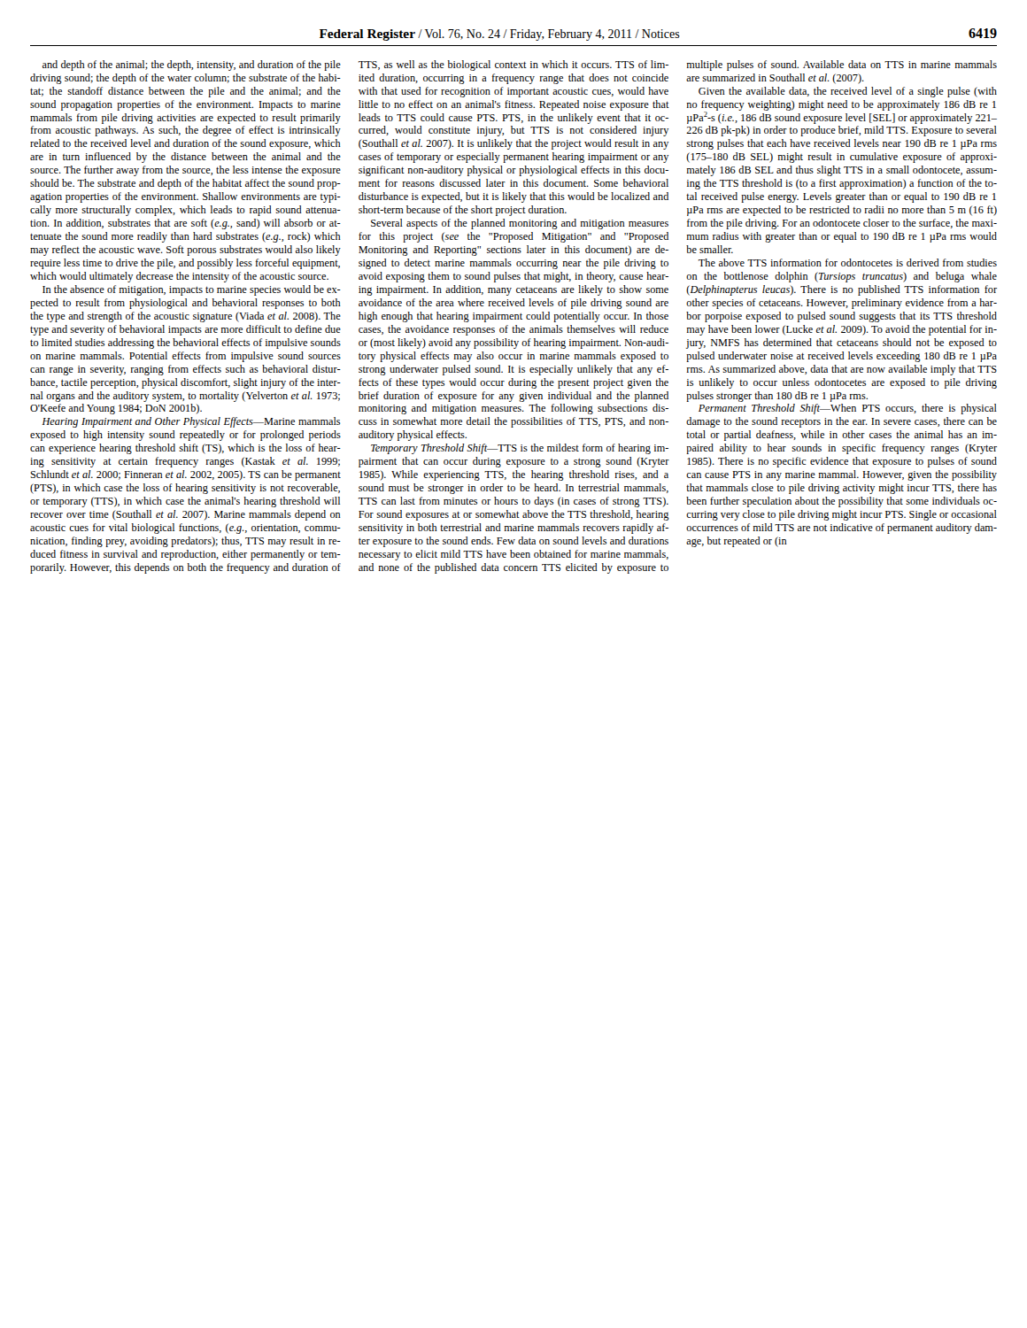Federal Register / Vol. 76, No. 24 / Friday, February 4, 2011 / Notices
6419
and depth of the animal; the depth, intensity, and duration of the pile driving sound; the depth of the water column; the substrate of the habitat; the standoff distance between the pile and the animal; and the sound propagation properties of the environment. Impacts to marine mammals from pile driving activities are expected to result primarily from acoustic pathways. As such, the degree of effect is intrinsically related to the received level and duration of the sound exposure, which are in turn influenced by the distance between the animal and the source. The further away from the source, the less intense the exposure should be. The substrate and depth of the habitat affect the sound propagation properties of the environment. Shallow environments are typically more structurally complex, which leads to rapid sound attenuation. In addition, substrates that are soft (e.g., sand) will absorb or attenuate the sound more readily than hard substrates (e.g., rock) which may reflect the acoustic wave. Soft porous substrates would also likely require less time to drive the pile, and possibly less forceful equipment, which would ultimately decrease the intensity of the acoustic source.
In the absence of mitigation, impacts to marine species would be expected to result from physiological and behavioral responses to both the type and strength of the acoustic signature (Viada et al. 2008). The type and severity of behavioral impacts are more difficult to define due to limited studies addressing the behavioral effects of impulsive sounds on marine mammals. Potential effects from impulsive sound sources can range in severity, ranging from effects such as behavioral disturbance, tactile perception, physical discomfort, slight injury of the internal organs and the auditory system, to mortality (Yelverton et al. 1973; O'Keefe and Young 1984; DoN 2001b).
Hearing Impairment and Other Physical Effects—Marine mammals exposed to high intensity sound repeatedly or for prolonged periods can experience hearing threshold shift (TS), which is the loss of hearing sensitivity at certain frequency ranges (Kastak et al. 1999; Schlundt et al. 2000; Finneran et al. 2002, 2005). TS can be permanent (PTS), in which case the loss of hearing sensitivity is not recoverable, or temporary (TTS), in which case the animal's hearing threshold will recover over time (Southall et al. 2007). Marine mammals depend on acoustic cues for vital biological functions, (e.g., orientation, communication, finding prey, avoiding predators); thus, TTS may result in reduced fitness in survival and reproduction, either permanently or temporarily. However, this depends on both the frequency and duration of TTS, as well as the biological context in which it occurs. TTS of limited duration, occurring in a frequency range that does not coincide with that used for recognition of important acoustic cues, would have little to no effect on an animal's fitness. Repeated noise exposure that leads to TTS could cause PTS. PTS, in the unlikely event that it occurred, would constitute injury, but TTS is not considered injury (Southall et al. 2007). It is unlikely that the project would result in any cases of temporary or especially permanent hearing impairment or any significant non-auditory physical or physiological effects in this document for reasons discussed later in this document. Some behavioral disturbance is expected, but it is likely that this would be localized and short-term because of the short project duration.
Several aspects of the planned monitoring and mitigation measures for this project (see the "Proposed Mitigation" and "Proposed Monitoring and Reporting" sections later in this document) are designed to detect marine mammals occurring near the pile driving to avoid exposing them to sound pulses that might, in theory, cause hearing impairment. In addition, many cetaceans are likely to show some avoidance of the area where received levels of pile driving sound are high enough that hearing impairment could potentially occur. In those cases, the avoidance responses of the animals themselves will reduce or (most likely) avoid any possibility of hearing impairment. Non-auditory physical effects may also occur in marine mammals exposed to strong underwater pulsed sound. It is especially unlikely that any effects of these types would occur during the present project given the brief duration of exposure for any given individual and the planned monitoring and mitigation measures. The following subsections discuss in somewhat more detail the possibilities of TTS, PTS, and non-auditory physical effects.
Temporary Threshold Shift—TTS is the mildest form of hearing impairment that can occur during exposure to a strong sound (Kryter 1985). While experiencing TTS, the hearing threshold rises, and a sound must be stronger in order to be heard. In terrestrial mammals, TTS can last from minutes or hours to days (in cases of strong TTS). For sound exposures at or somewhat above the TTS threshold, hearing sensitivity in both terrestrial and marine mammals recovers rapidly after exposure to the sound ends. Few data on sound levels and durations necessary to elicit mild TTS have been obtained for marine mammals, and none of the published data concern TTS elicited by exposure to multiple pulses of sound. Available data on TTS in marine mammals are summarized in Southall et al. (2007).
Given the available data, the received level of a single pulse (with no frequency weighting) might need to be approximately 186 dB re 1 µPa2-s (i.e., 186 dB sound exposure level [SEL] or approximately 221–226 dB pk-pk) in order to produce brief, mild TTS. Exposure to several strong pulses that each have received levels near 190 dB re 1 µPa rms (175–180 dB SEL) might result in cumulative exposure of approximately 186 dB SEL and thus slight TTS in a small odontocete, assuming the TTS threshold is (to a first approximation) a function of the total received pulse energy. Levels greater than or equal to 190 dB re 1 µPa rms are expected to be restricted to radii no more than 5 m (16 ft) from the pile driving. For an odontocete closer to the surface, the maximum radius with greater than or equal to 190 dB re 1 µPa rms would be smaller.
The above TTS information for odontocetes is derived from studies on the bottlenose dolphin (Tursiops truncatus) and beluga whale (Delphinapterus leucas). There is no published TTS information for other species of cetaceans. However, preliminary evidence from a harbor porpoise exposed to pulsed sound suggests that its TTS threshold may have been lower (Lucke et al. 2009). To avoid the potential for injury, NMFS has determined that cetaceans should not be exposed to pulsed underwater noise at received levels exceeding 180 dB re 1 µPa rms. As summarized above, data that are now available imply that TTS is unlikely to occur unless odontocetes are exposed to pile driving pulses stronger than 180 dB re 1 µPa rms.
Permanent Threshold Shift—When PTS occurs, there is physical damage to the sound receptors in the ear. In severe cases, there can be total or partial deafness, while in other cases the animal has an impaired ability to hear sounds in specific frequency ranges (Kryter 1985). There is no specific evidence that exposure to pulses of sound can cause PTS in any marine mammal. However, given the possibility that mammals close to pile driving activity might incur TTS, there has been further speculation about the possibility that some individuals occurring very close to pile driving might incur PTS. Single or occasional occurrences of mild TTS are not indicative of permanent auditory damage, but repeated or (in